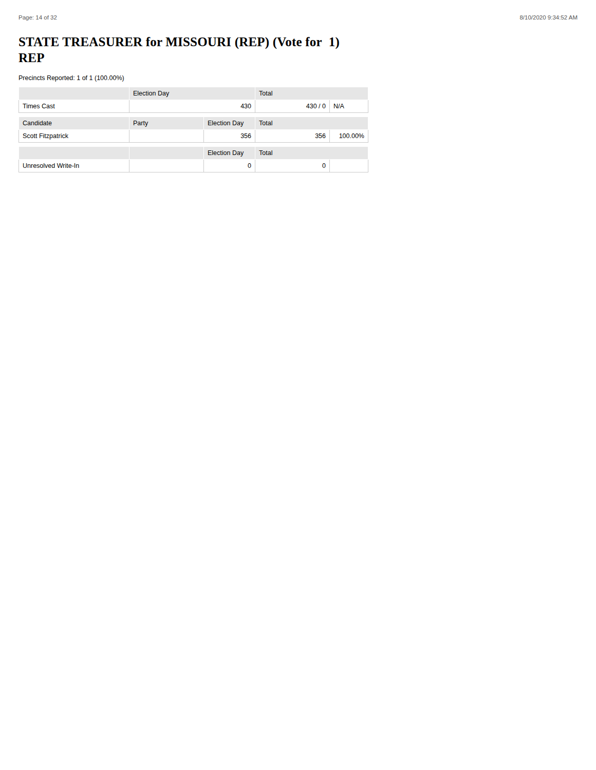Page: 14 of 32 8/10/2020 9:34:52 AM
STATE TREASURER for MISSOURI (REP) (Vote for 1)
REP
Precincts Reported: 1 of 1 (100.00%)
| | Election Day | Total |
| --- | --- | --- |
| Times Cast | 430 | 430 / 0 | N/A |
| Candidate | Party | Election Day | Total |
| --- | --- | --- | --- |
| Scott Fitzpatrick | | 356 | 356 | 100.00% |
| | | Election Day | Total |
| --- | --- | --- | --- |
| Unresolved Write-In | | 0 | 0 | |